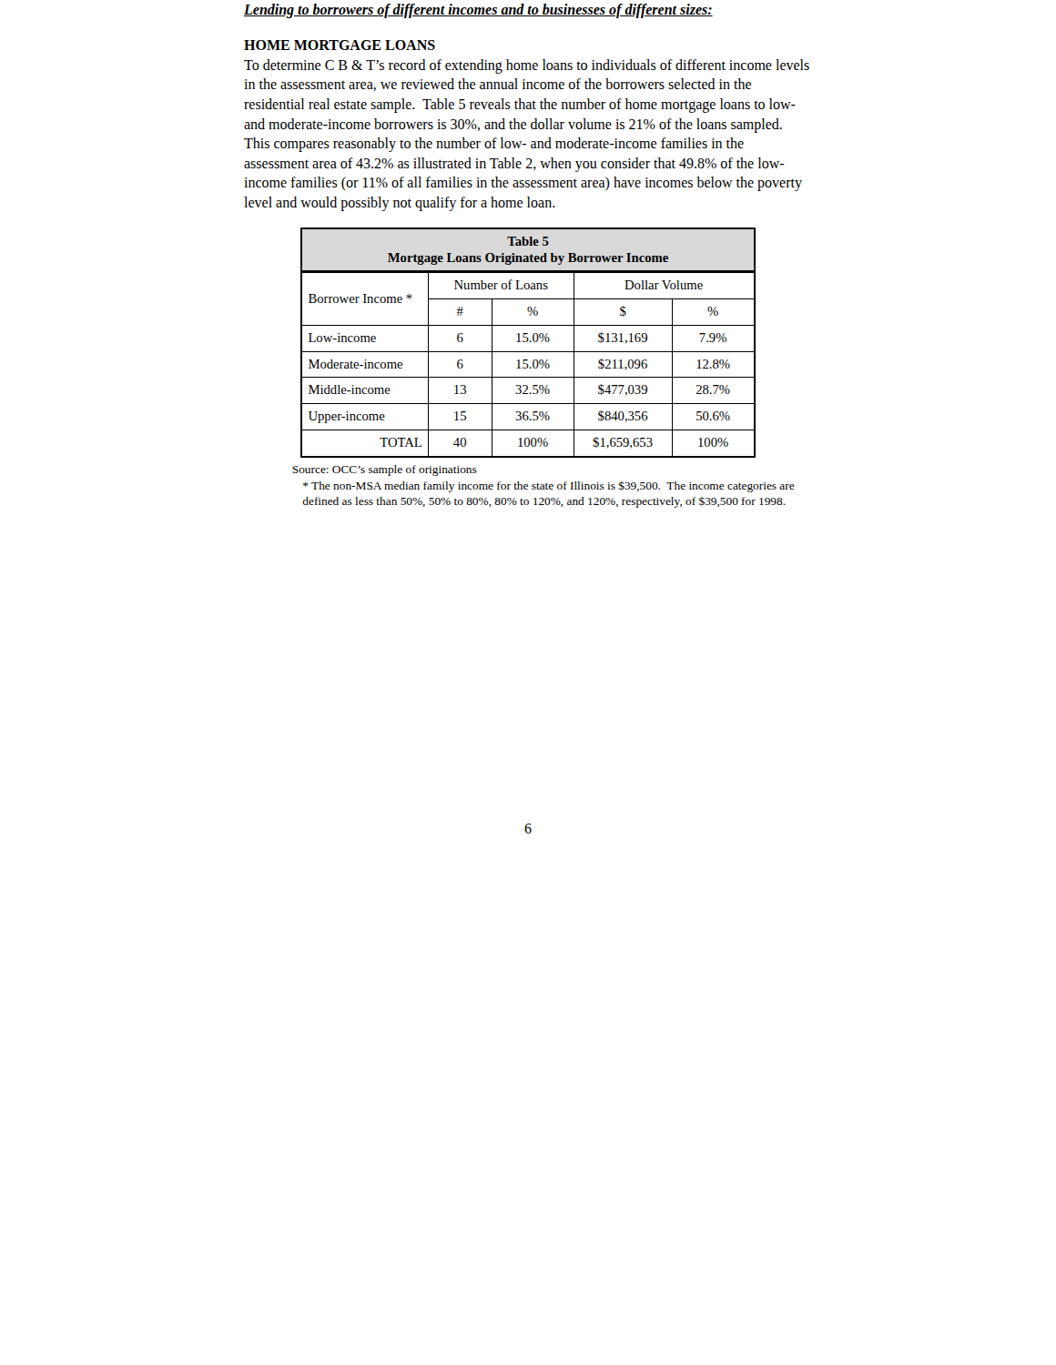Lending to borrowers of different incomes and to businesses of different sizes:
HOME MORTGAGE LOANS
To determine C B & T’s record of extending home loans to individuals of different income levels in the assessment area, we reviewed the annual income of the borrowers selected in the residential real estate sample. Table 5 reveals that the number of home mortgage loans to low- and moderate-income borrowers is 30%, and the dollar volume is 21% of the loans sampled. This compares reasonably to the number of low- and moderate-income families in the assessment area of 43.2% as illustrated in Table 2, when you consider that 49.8% of the low-income families (or 11% of all families in the assessment area) have incomes below the poverty level and would possibly not qualify for a home loan.
Table 5 Mortgage Loans Originated by Borrower Income
| Borrower Income * | Number of Loans | Dollar Volume |
| # | % | $ | % |
| Low-income | 6 | 15.0% | $131,169 | 7.9% |
| Moderate-income | 6 | 15.0% | $211,096 | 12.8% |
| Middle-income | 13 | 32.5% | $477,039 | 28.7% |
| Upper-income | 15 | 36.5% | $840,356 | 50.6% |
| TOTAL | 40 | 100% | $1,659,653 | 100% |
Source: OCC’s sample of originations * The non-MSA median family income for the state of Illinois is $39,500. The income categories are defined as less than 50%, 50% to 80%, 80% to 120%, and 120%, respectively, of $39,500 for 1998.
6